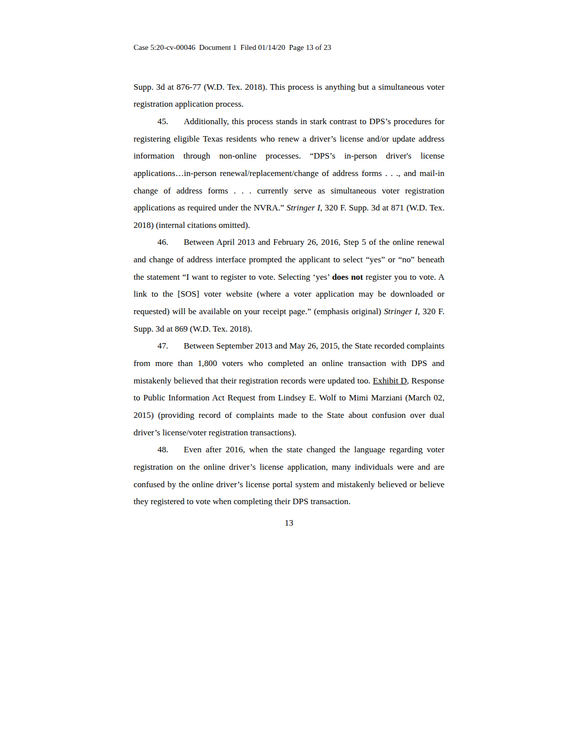Case 5:20-cv-00046 Document 1 Filed 01/14/20 Page 13 of 23
Supp. 3d at 876-77 (W.D. Tex. 2018). This process is anything but a simultaneous voter registration application process.
45. Additionally, this process stands in stark contrast to DPS’s procedures for registering eligible Texas residents who renew a driver’s license and/or update address information through non-online processes. “DPS’s in-person driver's license applications…in-person renewal/replacement/change of address forms . . ., and mail-in change of address forms . . . currently serve as simultaneous voter registration applications as required under the NVRA.” Stringer I, 320 F. Supp. 3d at 871 (W.D. Tex. 2018) (internal citations omitted).
46. Between April 2013 and February 26, 2016, Step 5 of the online renewal and change of address interface prompted the applicant to select “yes” or “no” beneath the statement “I want to register to vote. Selecting ‘yes’ does not register you to vote. A link to the [SOS] voter website (where a voter application may be downloaded or requested) will be available on your receipt page.” (emphasis original) Stringer I, 320 F. Supp. 3d at 869 (W.D. Tex. 2018).
47. Between September 2013 and May 26, 2015, the State recorded complaints from more than 1,800 voters who completed an online transaction with DPS and mistakenly believed that their registration records were updated too. Exhibit D, Response to Public Information Act Request from Lindsey E. Wolf to Mimi Marziani (March 02, 2015) (providing record of complaints made to the State about confusion over dual driver’s license/voter registration transactions).
48. Even after 2016, when the state changed the language regarding voter registration on the online driver’s license application, many individuals were and are confused by the online driver’s license portal system and mistakenly believed or believe they registered to vote when completing their DPS transaction.
13